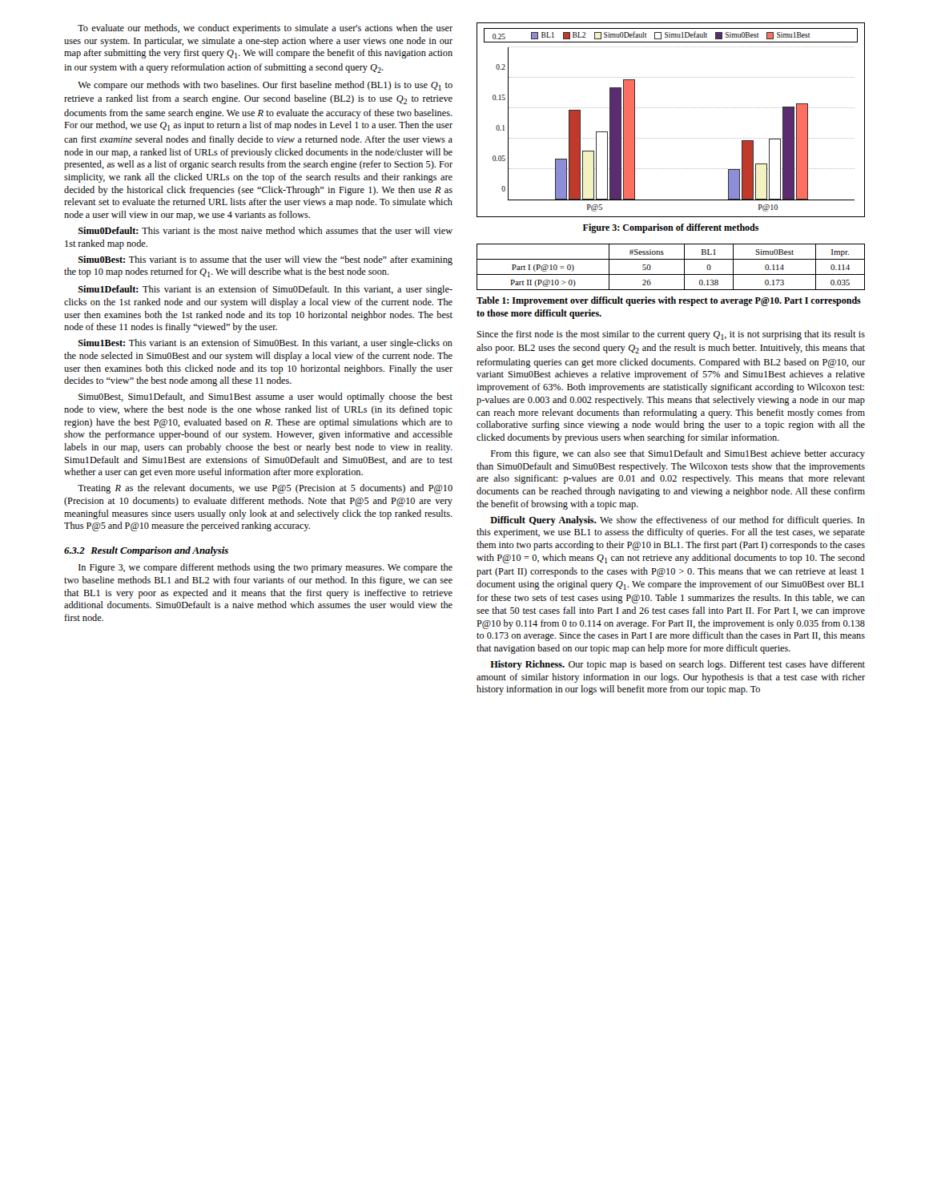To evaluate our methods, we conduct experiments to simulate a user's actions when the user uses our system. In particular, we simulate a one-step action where a user views one node in our map after submitting the very first query Q1. We will compare the benefit of this navigation action in our system with a query reformulation action of submitting a second query Q2.
We compare our methods with two baselines. Our first baseline method (BL1) is to use Q1 to retrieve a ranked list from a search engine. Our second baseline (BL2) is to use Q2 to retrieve documents from the same search engine. We use R to evaluate the accuracy of these two baselines. For our method, we use Q1 as input to return a list of map nodes in Level 1 to a user. Then the user can first examine several nodes and finally decide to view a returned node. After the user views a node in our map, a ranked list of URLs of previously clicked documents in the node/cluster will be presented, as well as a list of organic search results from the search engine (refer to Section 5). For simplicity, we rank all the clicked URLs on the top of the search results and their rankings are decided by the historical click frequencies (see “Click-Through” in Figure 1). We then use R as relevant set to evaluate the returned URL lists after the user views a map node. To simulate which node a user will view in our map, we use 4 variants as follows.
Simu0Default: This variant is the most naive method which assumes that the user will view 1st ranked map node.
Simu0Best: This variant is to assume that the user will view the “best node” after examining the top 10 map nodes returned for Q1. We will describe what is the best node soon.
Simu1Default: This variant is an extension of Simu0Default. In this variant, a user single-clicks on the 1st ranked node and our system will display a local view of the current node. The user then examines both the 1st ranked node and its top 10 horizontal neighbor nodes. The best node of these 11 nodes is finally “viewed” by the user.
Simu1Best: This variant is an extension of Simu0Best. In this variant, a user single-clicks on the node selected in Simu0Best and our system will display a local view of the current node. The user then examines both this clicked node and its top 10 horizontal neighbors. Finally the user decides to “view” the best node among all these 11 nodes.
Simu0Best, Simu1Default, and Simu1Best assume a user would optimally choose the best node to view, where the best node is the one whose ranked list of URLs (in its defined topic region) have the best P@10, evaluated based on R. These are optimal simulations which are to show the performance upper-bound of our system. However, given informative and accessible labels in our map, users can probably choose the best or nearly best node to view in reality. Simu1Default and Simu1Best are extensions of Simu0Default and Simu0Best, and are to test whether a user can get even more useful information after more exploration.
Treating R as the relevant documents, we use P@5 (Precision at 5 documents) and P@10 (Precision at 10 documents) to evaluate different methods. Note that P@5 and P@10 are very meaningful measures since users usually only look at and selectively click the top ranked results. Thus P@5 and P@10 measure the perceived ranking accuracy.
6.3.2 Result Comparison and Analysis
In Figure 3, we compare different methods using the two primary measures. We compare the two baseline methods BL1 and BL2 with four variants of our method. In this figure, we can see that BL1 is very poor as expected and it means that the first query is ineffective to retrieve additional documents. Simu0Default is a naive method which assumes the user would view the first node.
BL1 BL2 Simu0Default Simu1Default Simu0Best Simu1Best
0.25
0.2
0.15
0.1
0.05
0
P@5 P@10
Figure 3: Comparison of different methods
| | #Sessions | BL1 | Simu0Best | Impr. |
| --- | --- | --- | --- | --- |
| Part I (P@10 = 0) | 50 | 0 | 0.114 | 0.114 |
| Part II (P@10 > 0) | 26 | 0.138 | 0.173 | 0.035 |
Table 1: Improvement over difficult queries with respect to average P@10. Part I corresponds to those more difficult queries.
Since the first node is the most similar to the current query Q1, it is not surprising that its result is also poor. BL2 uses the second query Q2 and the result is much better. Intuitively, this means that reformulating queries can get more clicked documents. Compared with BL2 based on P@10, our variant Simu0Best achieves a relative improvement of 57% and Simu1Best achieves a relative improvement of 63%. Both improvements are statistically significant according to Wilcoxon test: p-values are 0.003 and 0.002 respectively. This means that selectively viewing a node in our map can reach more relevant documents than reformulating a query. This benefit mostly comes from collaborative surfing since viewing a node would bring the user to a topic region with all the clicked documents by previous users when searching for similar information.
From this figure, we can also see that Simu1Default and Simu1Best achieve better accuracy than Simu0Default and Simu0Best respectively. The Wilcoxon tests show that the improvements are also significant: p-values are 0.01 and 0.02 respectively. This means that more relevant documents can be reached through navigating to and viewing a neighbor node. All these confirm the benefit of browsing with a topic map.
Difficult Query Analysis. We show the effectiveness of our method for difficult queries. In this experiment, we use BL1 to assess the difficulty of queries. For all the test cases, we separate them into two parts according to their P@10 in BL1. The first part (Part I) corresponds to the cases with P@10 = 0, which means Q1 can not retrieve any additional documents to top 10. The second part (Part II) corresponds to the cases with P@10 > 0. This means that we can retrieve at least 1 document using the original query Q1. We compare the improvement of our Simu0Best over BL1 for these two sets of test cases using P@10. Table 1 summarizes the results. In this table, we can see that 50 test cases fall into Part I and 26 test cases fall into Part II. For Part I, we can improve P@10 by 0.114 from 0 to 0.114 on average. For Part II, the improvement is only 0.035 from 0.138 to 0.173 on average. Since the cases in Part I are more difficult than the cases in Part II, this means that navigation based on our topic map can help more for more difficult queries.
History Richness. Our topic map is based on search logs. Different test cases have different amount of similar history information in our logs. Our hypothesis is that a test case with richer history information in our logs will benefit more from our topic map. To